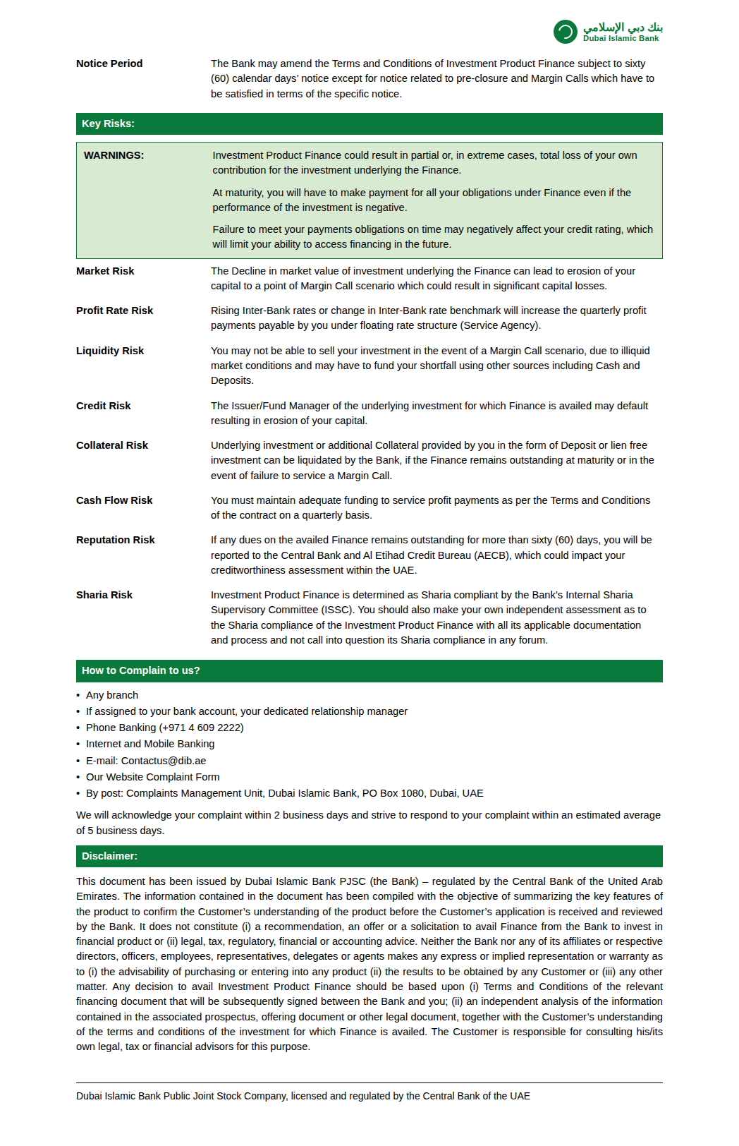بنك دبي الإسلامي
Dubai Islamic Bank
| Notice Period | The Bank may amend the Terms and Conditions of Investment Product Finance subject to sixty (60) calendar days’ notice except for notice related to pre-closure and Margin Calls which have to be satisfied in terms of the specific notice. |
Key Risks:
| WARNINGS: | Investment Product Finance could result in partial or, in extreme cases, total loss of your own contribution for the investment underlying the Finance. At maturity, you will have to make payment for all your obligations under Finance even if the performance of the investment is negative. Failure to meet your payments obligations on time may negatively affect your credit rating, which will limit your ability to access financing in the future. |
| Market Risk | The Decline in market value of investment underlying the Finance can lead to erosion of your capital to a point of Margin Call scenario which could result in significant capital losses. |
| Profit Rate Risk | Rising Inter-Bank rates or change in Inter-Bank rate benchmark will increase the quarterly profit payments payable by you under floating rate structure (Service Agency). |
| Liquidity Risk | You may not be able to sell your investment in the event of a Margin Call scenario, due to illiquid market conditions and may have to fund your shortfall using other sources including Cash and Deposits. |
| Credit Risk | The Issuer/Fund Manager of the underlying investment for which Finance is availed may default resulting in erosion of your capital. |
| Collateral Risk | Underlying investment or additional Collateral provided by you in the form of Deposit or lien free investment can be liquidated by the Bank, if the Finance remains outstanding at maturity or in the event of failure to service a Margin Call. |
| Cash Flow Risk | You must maintain adequate funding to service profit payments as per the Terms and Conditions of the contract on a quarterly basis. |
| Reputation Risk | If any dues on the availed Finance remains outstanding for more than sixty (60) days, you will be reported to the Central Bank and Al Etihad Credit Bureau (AECB), which could impact your creditworthiness assessment within the UAE. |
| Sharia Risk | Investment Product Finance is determined as Sharia compliant by the Bank’s Internal Sharia Supervisory Committee (ISSC). You should also make your own independent assessment as to the Sharia compliance of the Investment Product Finance with all its applicable documentation and process and not call into question its Sharia compliance in any forum. |
How to Complain to us?
Any branch
If assigned to your bank account, your dedicated relationship manager
Phone Banking (+971 4 609 2222)
Internet and Mobile Banking
E-mail: Contactus@dib.ae
Our Website Complaint Form
By post: Complaints Management Unit, Dubai Islamic Bank, PO Box 1080, Dubai, UAE
We will acknowledge your complaint within 2 business days and strive to respond to your complaint within an estimated average of 5 business days.
Disclaimer:
This document has been issued by Dubai Islamic Bank PJSC (the Bank) – regulated by the Central Bank of the United Arab Emirates. The information contained in the document has been compiled with the objective of summarizing the key features of the product to confirm the Customer’s understanding of the product before the Customer’s application is received and reviewed by the Bank. It does not constitute (i) a recommendation, an offer or a solicitation to avail Finance from the Bank to invest in financial product or (ii) legal, tax, regulatory, financial or accounting advice. Neither the Bank nor any of its affiliates or respective directors, officers, employees, representatives, delegates or agents makes any express or implied representation or warranty as to (i) the advisability of purchasing or entering into any product (ii) the results to be obtained by any Customer or (iii) any other matter. Any decision to avail Investment Product Finance should be based upon (i) Terms and Conditions of the relevant financing document that will be subsequently signed between the Bank and you; (ii) an independent analysis of the information contained in the associated prospectus, offering document or other legal document, together with the Customer’s understanding of the terms and conditions of the investment for which Finance is availed. The Customer is responsible for consulting his/its own legal, tax or financial advisors for this purpose.
Dubai Islamic Bank Public Joint Stock Company, licensed and regulated by the Central Bank of the UAE